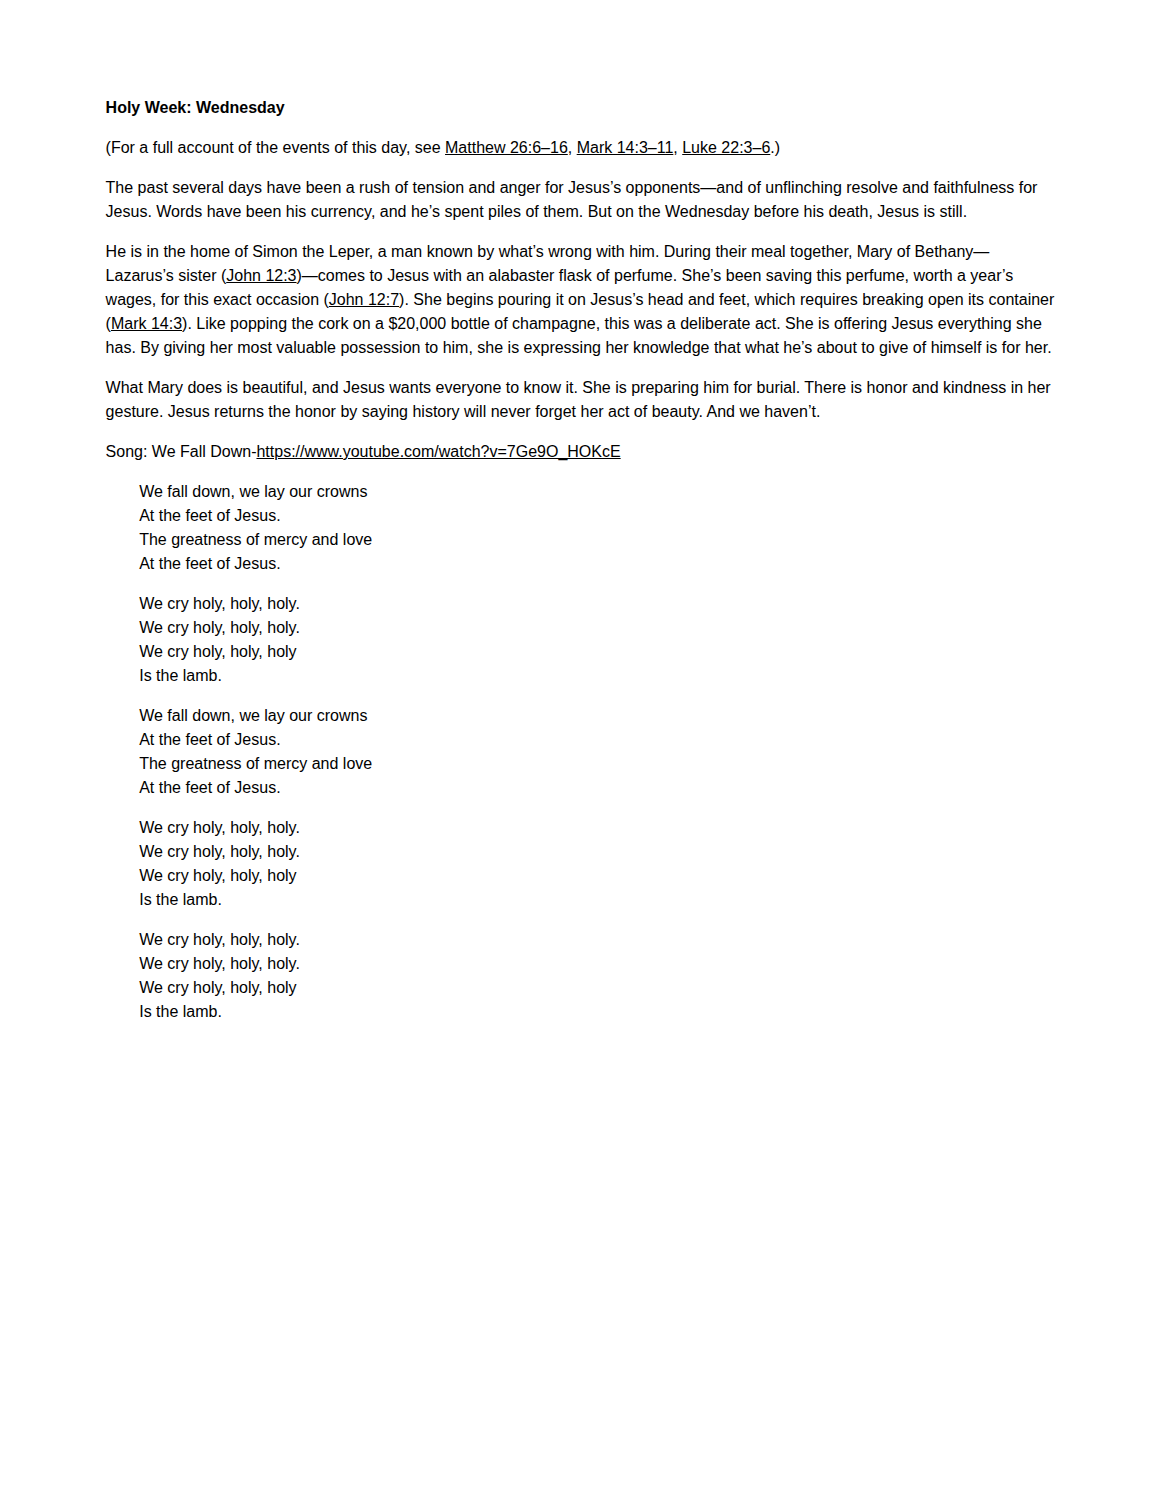Holy Week: Wednesday
(For a full account of the events of this day, see Matthew 26:6–16, Mark 14:3–11, Luke 22:3–6.)
The past several days have been a rush of tension and anger for Jesus’s opponents—and of unflinching resolve and faithfulness for Jesus. Words have been his currency, and he’s spent piles of them. But on the Wednesday before his death, Jesus is still.
He is in the home of Simon the Leper, a man known by what’s wrong with him. During their meal together, Mary of Bethany—Lazarus’s sister (John 12:3)—comes to Jesus with an alabaster flask of perfume. She’s been saving this perfume, worth a year’s wages, for this exact occasion (John 12:7). She begins pouring it on Jesus’s head and feet, which requires breaking open its container (Mark 14:3). Like popping the cork on a $20,000 bottle of champagne, this was a deliberate act. She is offering Jesus everything she has. By giving her most valuable possession to him, she is expressing her knowledge that what he’s about to give of himself is for her.
What Mary does is beautiful, and Jesus wants everyone to know it. She is preparing him for burial. There is honor and kindness in her gesture. Jesus returns the honor by saying history will never forget her act of beauty. And we haven’t.
Song: We Fall Down-https://www.youtube.com/watch?v=7Ge9O_HOKcE
We fall down, we lay our crowns
At the feet of Jesus.
The greatness of mercy and love
At the feet of Jesus.
We cry holy, holy, holy.
We cry holy, holy, holy.
We cry holy, holy, holy
Is the lamb.
We fall down, we lay our crowns
At the feet of Jesus.
The greatness of mercy and love
At the feet of Jesus.
We cry holy, holy, holy.
We cry holy, holy, holy.
We cry holy, holy, holy
Is the lamb.
We cry holy, holy, holy.
We cry holy, holy, holy.
We cry holy, holy, holy
Is the lamb.